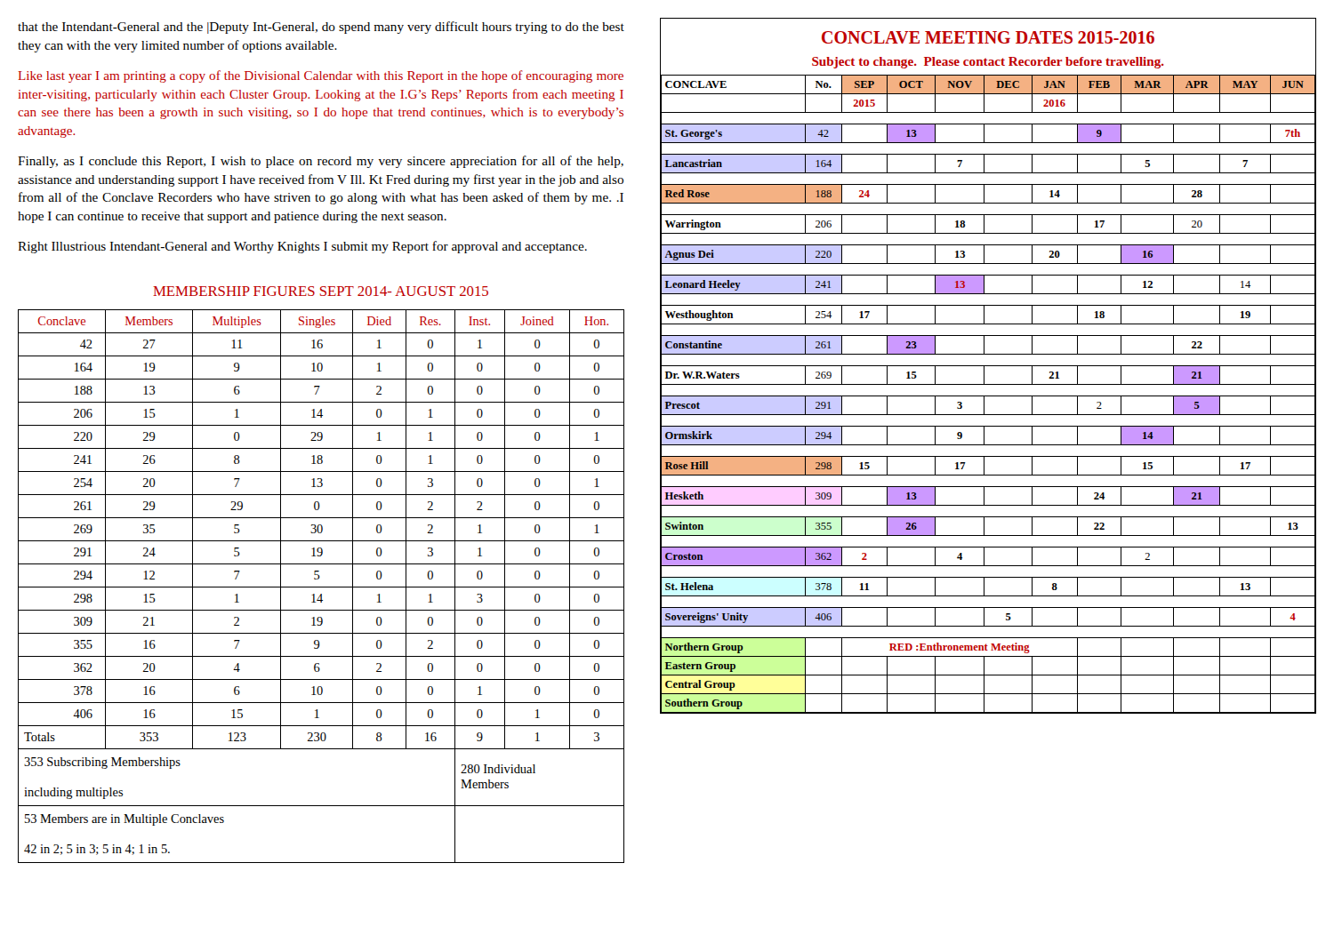that the Intendant-General and the |Deputy Int-General, do spend many very difficult hours trying to do the best they can with the very limited number of options available.
Like last year I am printing a copy of the Divisional Calendar with this Report in the hope of encouraging more inter-visiting, particularly within each Cluster Group. Looking at the I.G’s Reps’ Reports from each meeting I can see there has been a growth in such visiting, so I do hope that trend continues, which is to everybody’s advantage.
Finally, as I conclude this Report, I wish to place on record my very sincere appreciation for all of the help, assistance and understanding support I have received from V Ill. Kt Fred during my first year in the job and also from all of the Conclave Recorders who have striven to go along with what has been asked of them by me. .I hope I can continue to receive that support and patience during the next season.
Right Illustrious Intendant-General and Worthy Knights I submit my Report for approval and acceptance.
MEMBERSHIP FIGURES SEPT 2014- AUGUST 2015
| Conclave | Members | Multiples | Singles | Died | Res. | Inst. | Joined | Hon. |
| --- | --- | --- | --- | --- | --- | --- | --- | --- |
| 42 | 27 | 11 | 16 | 1 | 0 | 1 | 0 | 0 |
| 164 | 19 | 9 | 10 | 1 | 0 | 0 | 0 | 0 |
| 188 | 13 | 6 | 7 | 2 | 0 | 0 | 0 | 0 |
| 206 | 15 | 1 | 14 | 0 | 1 | 0 | 0 | 0 |
| 220 | 29 | 0 | 29 | 1 | 1 | 0 | 0 | 1 |
| 241 | 26 | 8 | 18 | 0 | 1 | 0 | 0 | 0 |
| 254 | 20 | 7 | 13 | 0 | 3 | 0 | 0 | 1 |
| 261 | 29 | 29 | 0 | 0 | 2 | 2 | 0 | 0 |
| 269 | 35 | 5 | 30 | 0 | 2 | 1 | 0 | 1 |
| 291 | 24 | 5 | 19 | 0 | 3 | 1 | 0 | 0 |
| 294 | 12 | 7 | 5 | 0 | 0 | 0 | 0 | 0 |
| 298 | 15 | 1 | 14 | 1 | 1 | 3 | 0 | 0 |
| 309 | 21 | 2 | 19 | 0 | 0 | 0 | 0 | 0 |
| 355 | 16 | 7 | 9 | 0 | 2 | 0 | 0 | 0 |
| 362 | 20 | 4 | 6 | 2 | 0 | 0 | 0 | 0 |
| 378 | 16 | 6 | 10 | 0 | 0 | 1 | 0 | 0 |
| 406 | 16 | 15 | 1 | 0 | 0 | 0 | 1 | 0 |
| Totals | 353 | 123 | 230 | 8 | 16 | 9 | 1 | 3 |
| 353 Subscribing Memberships including multiples | 280 Individual Members |
| 53 Members are in Multiple Conclaves 42 in 2; 5 in 3; 5 in 4; 1 in 5. | |
CONCLAVE MEETING DATES 2015-2016
Subject to change. Please contact Recorder before travelling.
| CONCLAVE | No. | SEP | OCT | NOV | DEC | JAN | FEB | MAR | APR | MAY | JUN |
| --- | --- | --- | --- | --- | --- | --- | --- | --- | --- | --- | --- |
| | | 2015 | | | | 2016 | | | | | |
| St. George's | 42 | | 13 | | | | 9 | | | | 7th |
| Lancastrian | 164 | | | 7 | | | | 5 | | 7 | |
| Red Rose | 188 | 24 | | | | 14 | | | 28 | | |
| Warrington | 206 | | | 18 | | | 17 | | 20 | | |
| Agnus Dei | 220 | | | 13 | | 20 | | 16 | | | |
| Leonard Heeley | 241 | | | 13 | | | | 12 | | 14 | |
| Westhoughton | 254 | 17 | | | | | 18 | | | 19 | |
| Constantine | 261 | | 23 | | | | | | 22 | | |
| Dr. W.R.Waters | 269 | | 15 | | | 21 | | | 21 | | |
| Prescot | 291 | | | 3 | | | 2 | | 5 | | |
| Ormskirk | 294 | | | 9 | | | | 14 | | | |
| Rose Hill | 298 | 15 | | 17 | | | | 15 | | 17 | |
| Hesketh | 309 | | 13 | | | | 24 | | 21 | | |
| Swinton | 355 | | 26 | | | | 22 | | | | 13 |
| Croston | 362 | 2 | | 4 | | | | 2 | | | |
| St. Helena | 378 | 11 | | | | 8 | | | | 13 | |
| Sovereigns' Unity | 406 | | | | 5 | | | | | | 4 |
| Northern Group | | RED :Enthronement Meeting | | | | | |
| Eastern Group | | | | | | | | | | | |
| Central Group | | | | | | | | | | | |
| Southern Group | | | | | | | | | | | |